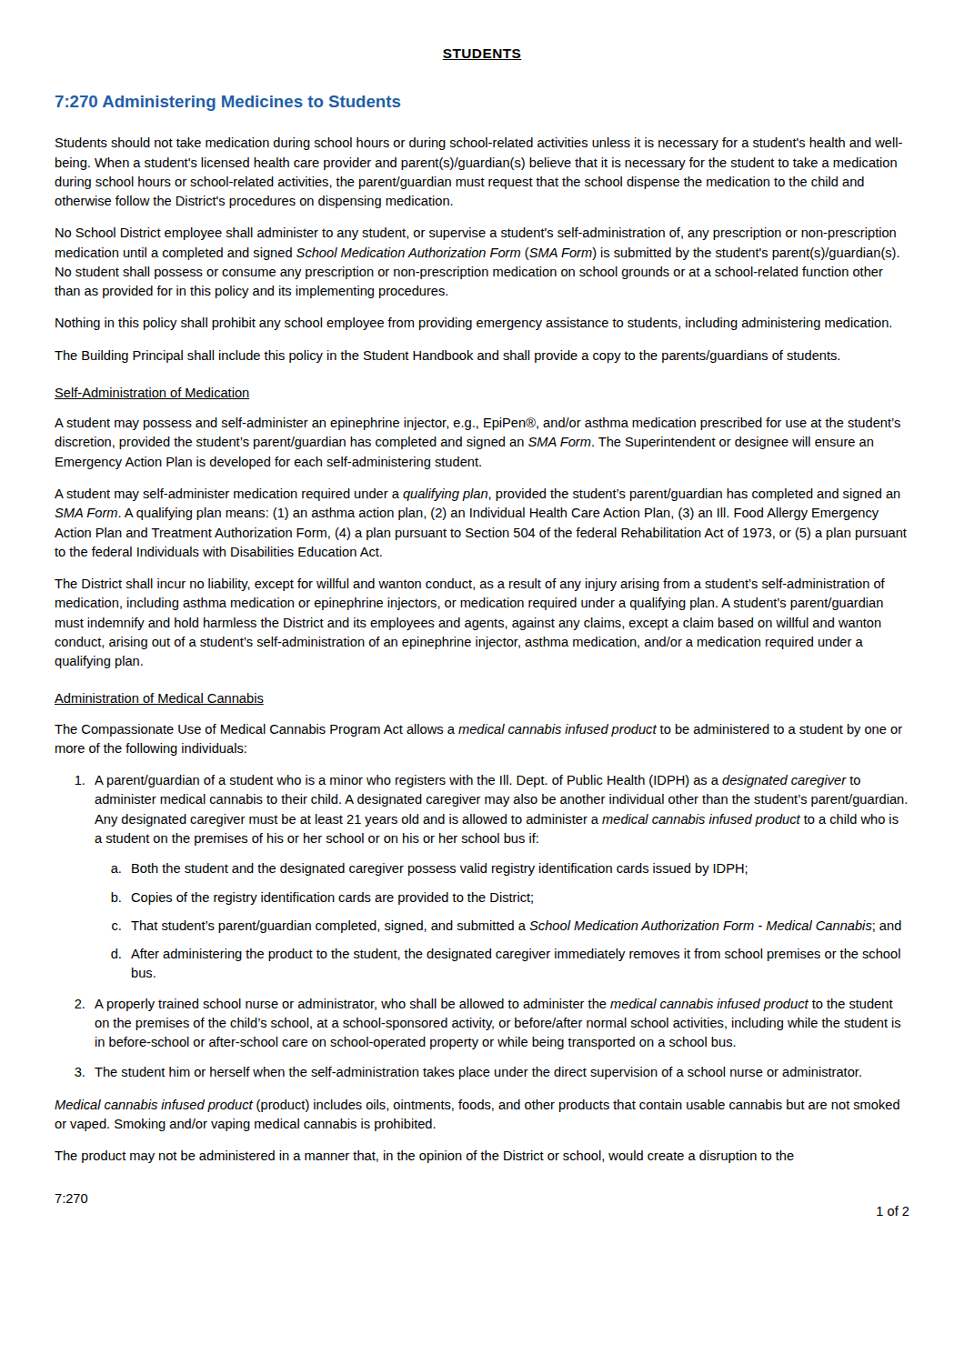STUDENTS
7:270 Administering Medicines to Students
Students should not take medication during school hours or during school-related activities unless it is necessary for a student's health and well-being. When a student's licensed health care provider and parent(s)/guardian(s) believe that it is necessary for the student to take a medication during school hours or school-related activities, the parent/guardian must request that the school dispense the medication to the child and otherwise follow the District's procedures on dispensing medication.
No School District employee shall administer to any student, or supervise a student's self-administration of, any prescription or non-prescription medication until a completed and signed School Medication Authorization Form (SMA Form) is submitted by the student's parent(s)/guardian(s). No student shall possess or consume any prescription or non-prescription medication on school grounds or at a school-related function other than as provided for in this policy and its implementing procedures.
Nothing in this policy shall prohibit any school employee from providing emergency assistance to students, including administering medication.
The Building Principal shall include this policy in the Student Handbook and shall provide a copy to the parents/guardians of students.
Self-Administration of Medication
A student may possess and self-administer an epinephrine injector, e.g., EpiPen®, and/or asthma medication prescribed for use at the student’s discretion, provided the student’s parent/guardian has completed and signed an SMA Form. The Superintendent or designee will ensure an Emergency Action Plan is developed for each self-administering student.
A student may self-administer medication required under a qualifying plan, provided the student’s parent/guardian has completed and signed an SMA Form. A qualifying plan means: (1) an asthma action plan, (2) an Individual Health Care Action Plan, (3) an Ill. Food Allergy Emergency Action Plan and Treatment Authorization Form, (4) a plan pursuant to Section 504 of the federal Rehabilitation Act of 1973, or (5) a plan pursuant to the federal Individuals with Disabilities Education Act.
The District shall incur no liability, except for willful and wanton conduct, as a result of any injury arising from a student’s self-administration of medication, including asthma medication or epinephrine injectors, or medication required under a qualifying plan. A student’s parent/guardian must indemnify and hold harmless the District and its employees and agents, against any claims, except a claim based on willful and wanton conduct, arising out of a student’s self-administration of an epinephrine injector, asthma medication, and/or a medication required under a qualifying plan.
Administration of Medical Cannabis
The Compassionate Use of Medical Cannabis Program Act allows a medical cannabis infused product to be administered to a student by one or more of the following individuals:
A parent/guardian of a student who is a minor who registers with the Ill. Dept. of Public Health (IDPH) as a designated caregiver to administer medical cannabis to their child. A designated caregiver may also be another individual other than the student’s parent/guardian. Any designated caregiver must be at least 21 years old and is allowed to administer a medical cannabis infused product to a child who is a student on the premises of his or her school or on his or her school bus if:
Both the student and the designated caregiver possess valid registry identification cards issued by IDPH;
Copies of the registry identification cards are provided to the District;
That student’s parent/guardian completed, signed, and submitted a School Medication Authorization Form - Medical Cannabis; and
After administering the product to the student, the designated caregiver immediately removes it from school premises or the school bus.
A properly trained school nurse or administrator, who shall be allowed to administer the medical cannabis infused product to the student on the premises of the child’s school, at a school-sponsored activity, or before/after normal school activities, including while the student is in before-school or after-school care on school-operated property or while being transported on a school bus.
The student him or herself when the self-administration takes place under the direct supervision of a school nurse or administrator.
Medical cannabis infused product (product) includes oils, ointments, foods, and other products that contain usable cannabis but are not smoked or vaped. Smoking and/or vaping medical cannabis is prohibited.
The product may not be administered in a manner that, in the opinion of the District or school, would create a disruption to the
7:270
1 of 2